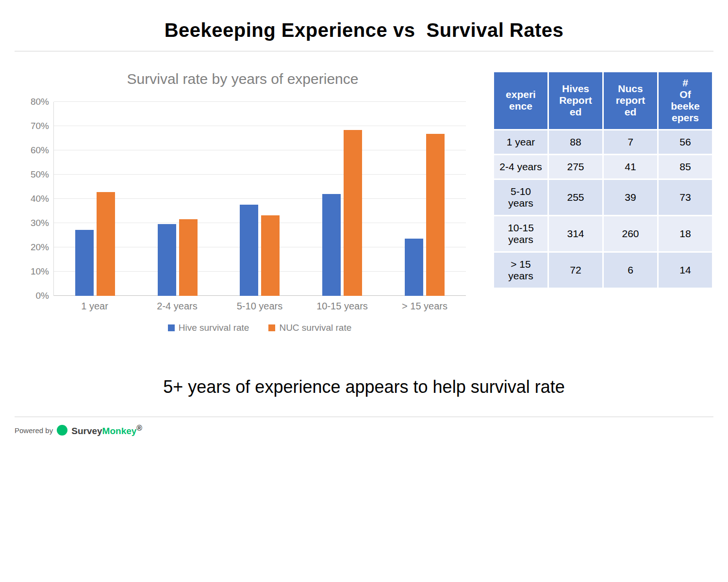Beekeeping Experience vs Survival Rates
Survival rate by years of experience
80%
70%
60%
50%
40%
30%
20%
10%
0%
1 year 2-4 years 5-10 years 10-15 years > 15 years
Hive survival rate NUC survival rate
| experi ence | Hives Report ed | Nucs report ed | # Of beeke epers |
| --- | --- | --- | --- |
| 1 year | 88 | 7 | 56 |
| 2-4 years | 275 | 41 | 85 |
| 5-10 years | 255 | 39 | 73 |
| 10-15 years | 314 | 260 | 18 |
| > 15 years | 72 | 6 | 14 |
5+ years of experience appears to help survival rate
Powered by SurveyMonkey®